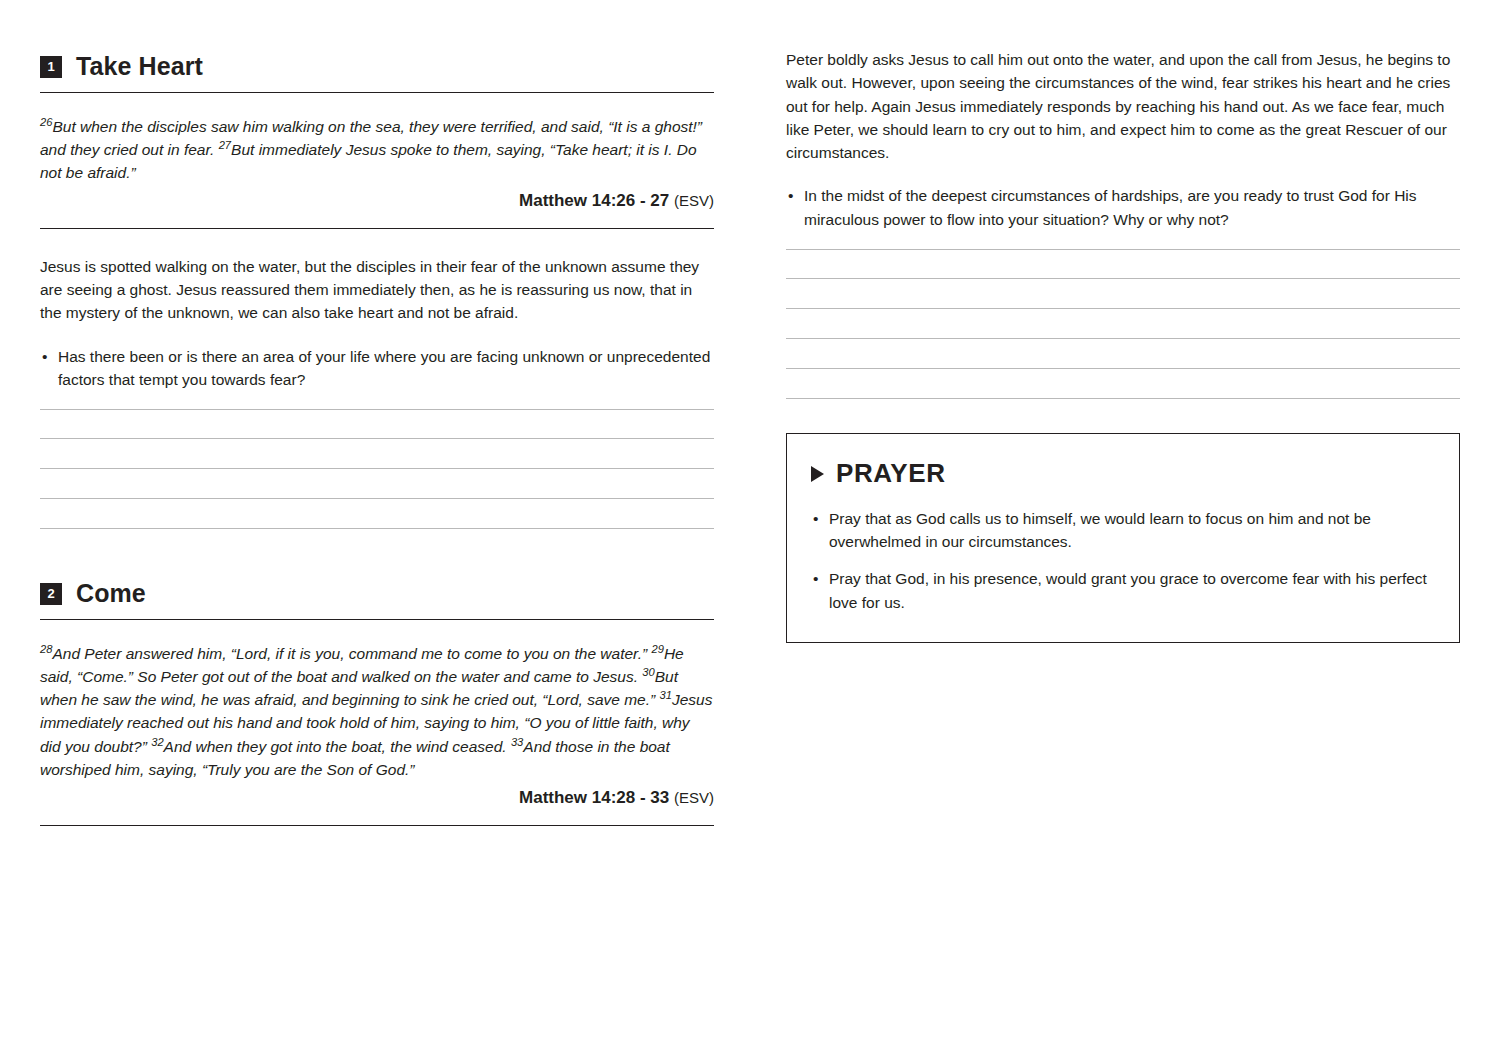1
Take Heart
26But when the disciples saw him walking on the sea, they were terrified, and said, “It is a ghost!” and they cried out in fear. 27But immediately Jesus spoke to them, saying, “Take heart; it is I. Do not be afraid.”
Matthew 14:26 - 27 (ESV)
Jesus is spotted walking on the water, but the disciples in their fear of the unknown assume they are seeing a ghost. Jesus reassured them immediately then, as he is reassuring us now, that in the mystery of the unknown, we can also take heart and not be afraid.
Has there been or is there an area of your life where you are facing unknown or unprecedented factors that tempt you towards fear?
2
Come
28And Peter answered him, “Lord, if it is you, command me to come to you on the water.” 29He said, “Come.” So Peter got out of the boat and walked on the water and came to Jesus. 30But when he saw the wind, he was afraid, and beginning to sink he cried out, “Lord, save me.” 31Jesus immediately reached out his hand and took hold of him, saying to him, “O you of little faith, why did you doubt?” 32And when they got into the boat, the wind ceased. 33And those in the boat worshiped him, saying, “Truly you are the Son of God.”
Matthew 14:28 - 33 (ESV)
Peter boldly asks Jesus to call him out onto the water, and upon the call from Jesus, he begins to walk out. However, upon seeing the circumstances of the wind, fear strikes his heart and he cries out for help. Again Jesus immediately responds by reaching his hand out. As we face fear, much like Peter, we should learn to cry out to him, and expect him to come as the great Rescuer of our circumstances.
In the midst of the deepest circumstances of hardships, are you ready to trust God for His miraculous power to flow into your situation? Why or why not?
PRAYER
Pray that as God calls us to himself, we would learn to focus on him and not be overwhelmed in our circumstances.
Pray that God, in his presence, would grant you grace to overcome fear with his perfect love for us.